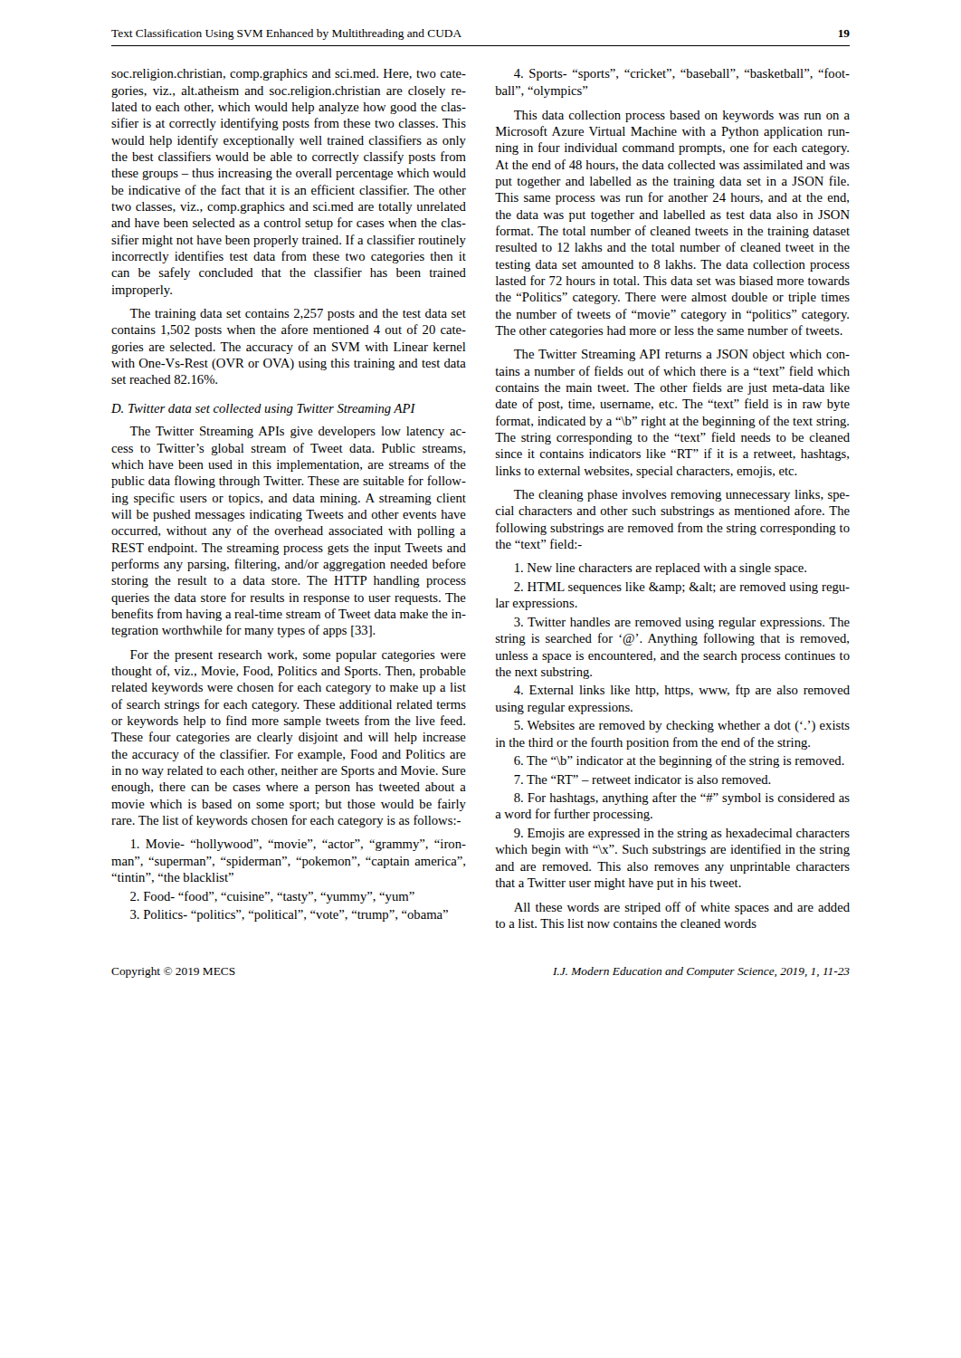Text Classification Using SVM Enhanced by Multithreading and CUDA 19
soc.religion.christian, comp.graphics and sci.med. Here, two categories, viz., alt.atheism and soc.religion.christian are closely related to each other, which would help analyze how good the classifier is at correctly identifying posts from these two classes. This would help identify exceptionally well trained classifiers as only the best classifiers would be able to correctly classify posts from these groups – thus increasing the overall percentage which would be indicative of the fact that it is an efficient classifier. The other two classes, viz., comp.graphics and sci.med are totally unrelated and have been selected as a control setup for cases when the classifier might not have been properly trained. If a classifier routinely incorrectly identifies test data from these two categories then it can be safely concluded that the classifier has been trained improperly.
The training data set contains 2,257 posts and the test data set contains 1,502 posts when the afore mentioned 4 out of 20 categories are selected. The accuracy of an SVM with Linear kernel with One-Vs-Rest (OVR or OVA) using this training and test data set reached 82.16%.
D. Twitter data set collected using Twitter Streaming API
The Twitter Streaming APIs give developers low latency access to Twitter’s global stream of Tweet data. Public streams, which have been used in this implementation, are streams of the public data flowing through Twitter. These are suitable for following specific users or topics, and data mining. A streaming client will be pushed messages indicating Tweets and other events have occurred, without any of the overhead associated with polling a REST endpoint. The streaming process gets the input Tweets and performs any parsing, filtering, and/or aggregation needed before storing the result to a data store. The HTTP handling process queries the data store for results in response to user requests. The benefits from having a real-time stream of Tweet data make the integration worthwhile for many types of apps [33].
For the present research work, some popular categories were thought of, viz., Movie, Food, Politics and Sports. Then, probable related keywords were chosen for each category to make up a list of search strings for each category. These additional related terms or keywords help to find more sample tweets from the live feed. These four categories are clearly disjoint and will help increase the accuracy of the classifier. For example, Food and Politics are in no way related to each other, neither are Sports and Movie. Sure enough, there can be cases where a person has tweeted about a movie which is based on some sport; but those would be fairly rare. The list of keywords chosen for each category is as follows:-
1. Movie- “hollywood”, “movie”, “actor”, “grammy”, “ironman”, “superman”, “spiderman”, “pokemon”, “captain america”, “tintin”, “the blacklist”
2. Food- “food”, “cuisine”, “tasty”, “yummy”, “yum”
3. Politics- “politics”, “political”, “vote”, “trump”, “obama”
4. Sports- “sports”, “cricket”, “baseball”, “basketball”, “football”, “olympics”
This data collection process based on keywords was run on a Microsoft Azure Virtual Machine with a Python application running in four individual command prompts, one for each category. At the end of 48 hours, the data collected was assimilated and was put together and labelled as the training data set in a JSON file. This same process was run for another 24 hours, and at the end, the data was put together and labelled as test data also in JSON format. The total number of cleaned tweets in the training dataset resulted to 12 lakhs and the total number of cleaned tweet in the testing data set amounted to 8 lakhs. The data collection process lasted for 72 hours in total. This data set was biased more towards the “Politics” category. There were almost double or triple times the number of tweets of “movie” category in “politics” category. The other categories had more or less the same number of tweets.
The Twitter Streaming API returns a JSON object which contains a number of fields out of which there is a “text” field which contains the main tweet. The other fields are just meta-data like date of post, time, username, etc. The “text” field is in raw byte format, indicated by a “\b” right at the beginning of the text string. The string corresponding to the “text” field needs to be cleaned since it contains indicators like “RT” if it is a retweet, hashtags, links to external websites, special characters, emojis, etc.
The cleaning phase involves removing unnecessary links, special characters and other such substrings as mentioned afore. The following substrings are removed from the string corresponding to the “text” field:-
1. New line characters are replaced with a single space.
2. HTML sequences like &amp; &alt; are removed using regular expressions.
3. Twitter handles are removed using regular expressions. The string is searched for ‘@’. Anything following that is removed, unless a space is encountered, and the search process continues to the next substring.
4. External links like http, https, www, ftp are also removed using regular expressions.
5. Websites are removed by checking whether a dot (‘.’) exists in the third or the fourth position from the end of the string.
6. The “\b” indicator at the beginning of the string is removed.
7. The “RT” – retweet indicator is also removed.
8. For hashtags, anything after the “#” symbol is considered as a word for further processing.
9. Emojis are expressed in the string as hexadecimal characters which begin with “\x”. Such substrings are identified in the string and are removed. This also removes any unprintable characters that a Twitter user might have put in his tweet.
All these words are striped off of white spaces and are added to a list. This list now contains the cleaned words
Copyright © 2019 MECS I.J. Modern Education and Computer Science, 2019, 1, 11-23